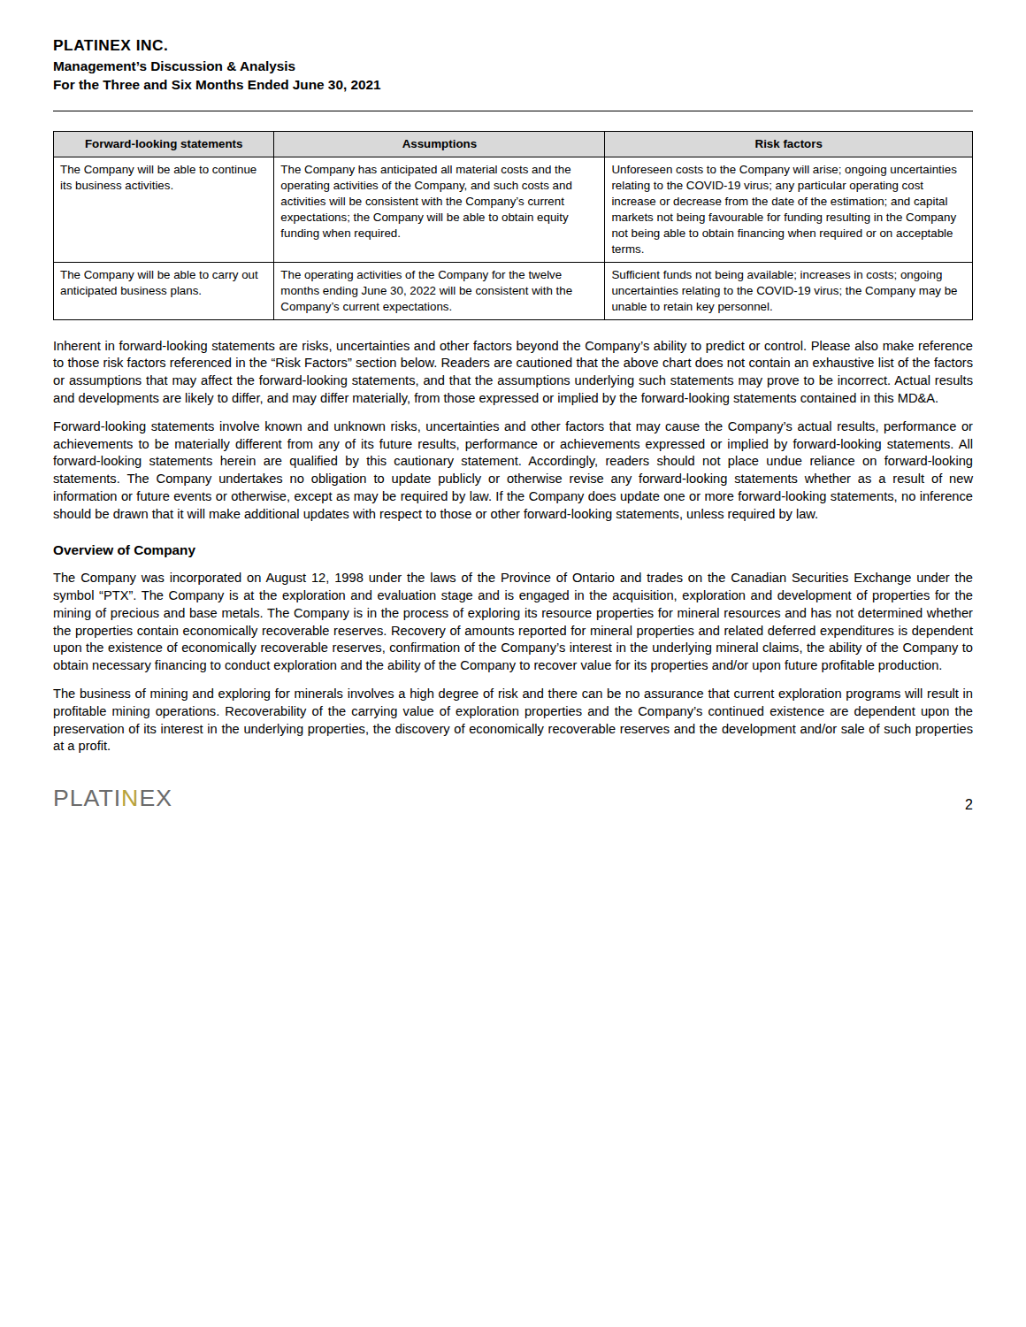PLATINEX INC.
Management’s Discussion & Analysis
For the Three and Six Months Ended June 30, 2021
| Forward-looking statements | Assumptions | Risk factors |
| --- | --- | --- |
| The Company will be able to continue its business activities. | The Company has anticipated all material costs and the operating activities of the Company, and such costs and activities will be consistent with the Company’s current expectations; the Company will be able to obtain equity funding when required. | Unforeseen costs to the Company will arise; ongoing uncertainties relating to the COVID-19 virus; any particular operating cost increase or decrease from the date of the estimation; and capital markets not being favourable for funding resulting in the Company not being able to obtain financing when required or on acceptable terms. |
| The Company will be able to carry out anticipated business plans. | The operating activities of the Company for the twelve months ending June 30, 2022 will be consistent with the Company’s current expectations. | Sufficient funds not being available; increases in costs; ongoing uncertainties relating to the COVID-19 virus; the Company may be unable to retain key personnel. |
Inherent in forward-looking statements are risks, uncertainties and other factors beyond the Company’s ability to predict or control. Please also make reference to those risk factors referenced in the “Risk Factors” section below. Readers are cautioned that the above chart does not contain an exhaustive list of the factors or assumptions that may affect the forward-looking statements, and that the assumptions underlying such statements may prove to be incorrect. Actual results and developments are likely to differ, and may differ materially, from those expressed or implied by the forward-looking statements contained in this MD&A.
Forward-looking statements involve known and unknown risks, uncertainties and other factors that may cause the Company’s actual results, performance or achievements to be materially different from any of its future results, performance or achievements expressed or implied by forward-looking statements. All forward-looking statements herein are qualified by this cautionary statement. Accordingly, readers should not place undue reliance on forward-looking statements. The Company undertakes no obligation to update publicly or otherwise revise any forward-looking statements whether as a result of new information or future events or otherwise, except as may be required by law. If the Company does update one or more forward-looking statements, no inference should be drawn that it will make additional updates with respect to those or other forward-looking statements, unless required by law.
Overview of Company
The Company was incorporated on August 12, 1998 under the laws of the Province of Ontario and trades on the Canadian Securities Exchange under the symbol “PTX”. The Company is at the exploration and evaluation stage and is engaged in the acquisition, exploration and development of properties for the mining of precious and base metals. The Company is in the process of exploring its resource properties for mineral resources and has not determined whether the properties contain economically recoverable reserves. Recovery of amounts reported for mineral properties and related deferred expenditures is dependent upon the existence of economically recoverable reserves, confirmation of the Company’s interest in the underlying mineral claims, the ability of the Company to obtain necessary financing to conduct exploration and the ability of the Company to recover value for its properties and/or upon future profitable production.
The business of mining and exploring for minerals involves a high degree of risk and there can be no assurance that current exploration programs will result in profitable mining operations. Recoverability of the carrying value of exploration properties and the Company’s continued existence are dependent upon the preservation of its interest in the underlying properties, the discovery of economically recoverable reserves and the development and/or sale of such properties at a profit.
PLATINEX
2